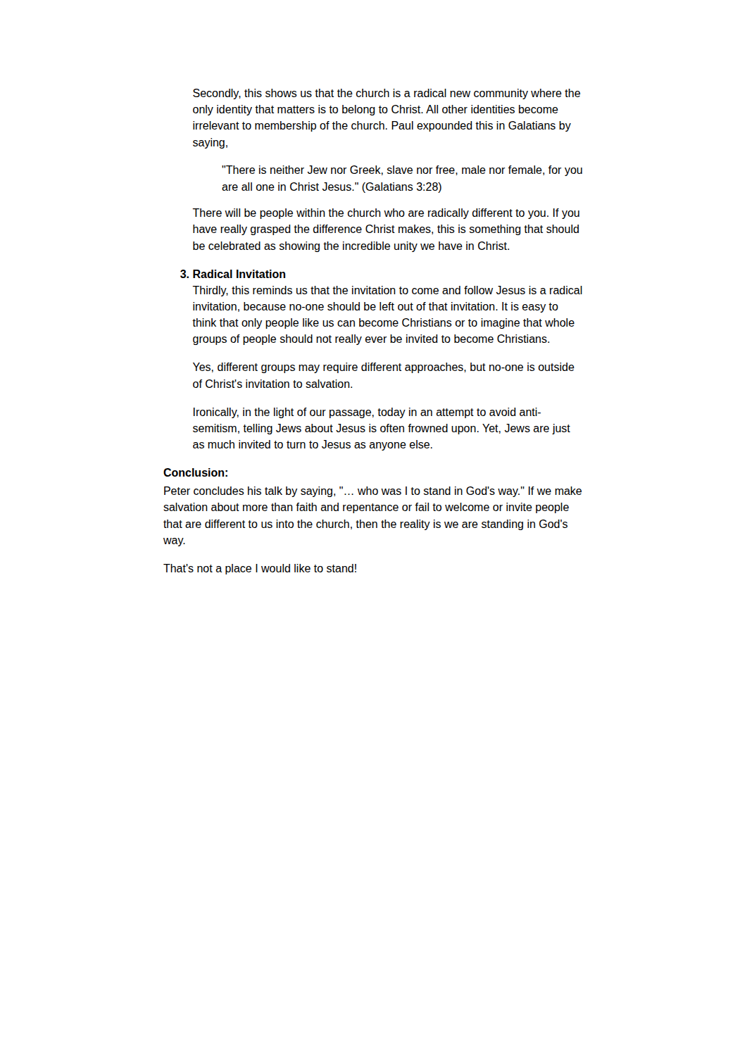Secondly, this shows us that the church is a radical new community where the only identity that matters is to belong to Christ. All other identities become irrelevant to membership of the church. Paul expounded this in Galatians by saying,
"There is neither Jew nor Greek, slave nor free, male nor female, for you are all one in Christ Jesus." (Galatians 3:28)
There will be people within the church who are radically different to you. If you have really grasped the difference Christ makes, this is something that should be celebrated as showing the incredible unity we have in Christ.
Radical Invitation
Thirdly, this reminds us that the invitation to come and follow Jesus is a radical invitation, because no-one should be left out of that invitation. It is easy to think that only people like us can become Christians or to imagine that whole groups of people should not really ever be invited to become Christians.
Yes, different groups may require different approaches, but no-one is outside of Christ's invitation to salvation.
Ironically, in the light of our passage, today in an attempt to avoid anti-semitism, telling Jews about Jesus is often frowned upon. Yet, Jews are just as much invited to turn to Jesus as anyone else.
Conclusion:
Peter concludes his talk by saying, "… who was I to stand in God's way." If we make salvation about more than faith and repentance or fail to welcome or invite people that are different to us into the church, then the reality is we are standing in God's way.
That's not a place I would like to stand!